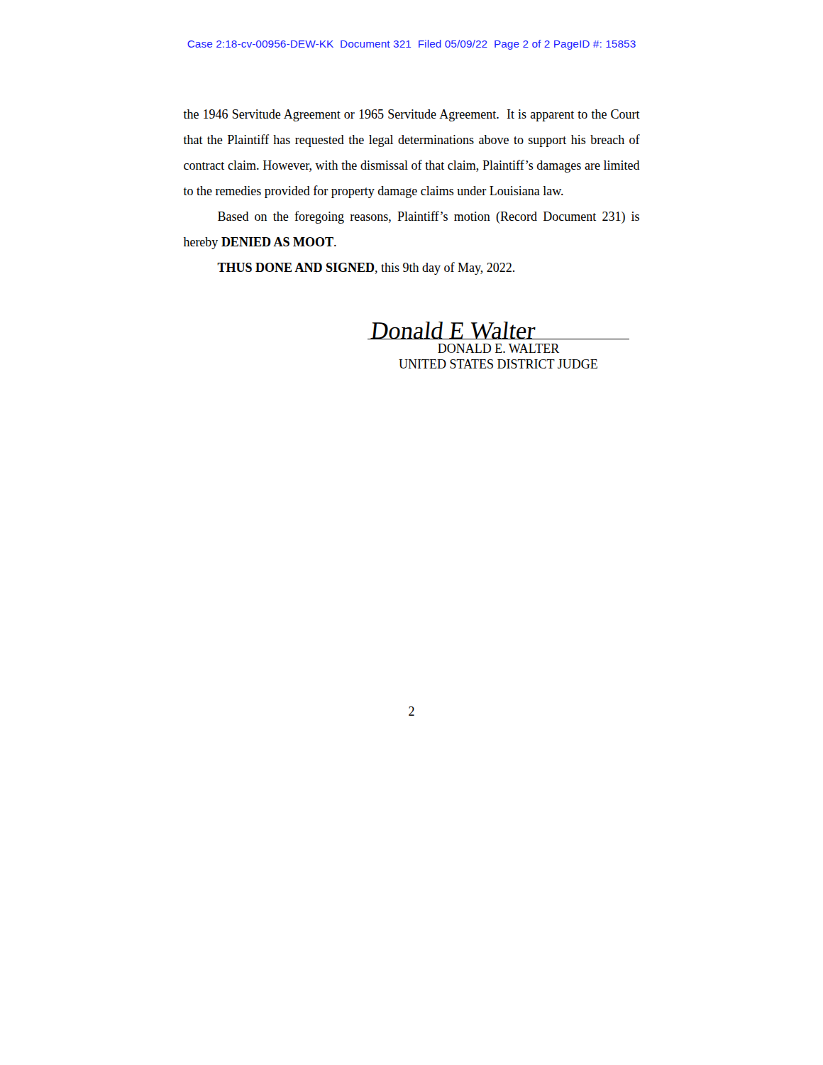Case 2:18-cv-00956-DEW-KK Document 321 Filed 05/09/22 Page 2 of 2 PageID #: 15853
the 1946 Servitude Agreement or 1965 Servitude Agreement. It is apparent to the Court that the Plaintiff has requested the legal determinations above to support his breach of contract claim. However, with the dismissal of that claim, Plaintiff’s damages are limited to the remedies provided for property damage claims under Louisiana law.
Based on the foregoing reasons, Plaintiff’s motion (Record Document 231) is hereby DENIED AS MOOT.
THUS DONE AND SIGNED, this 9th day of May, 2022.
Donald E Walter
DONALD E. WALTER
UNITED STATES DISTRICT JUDGE
2